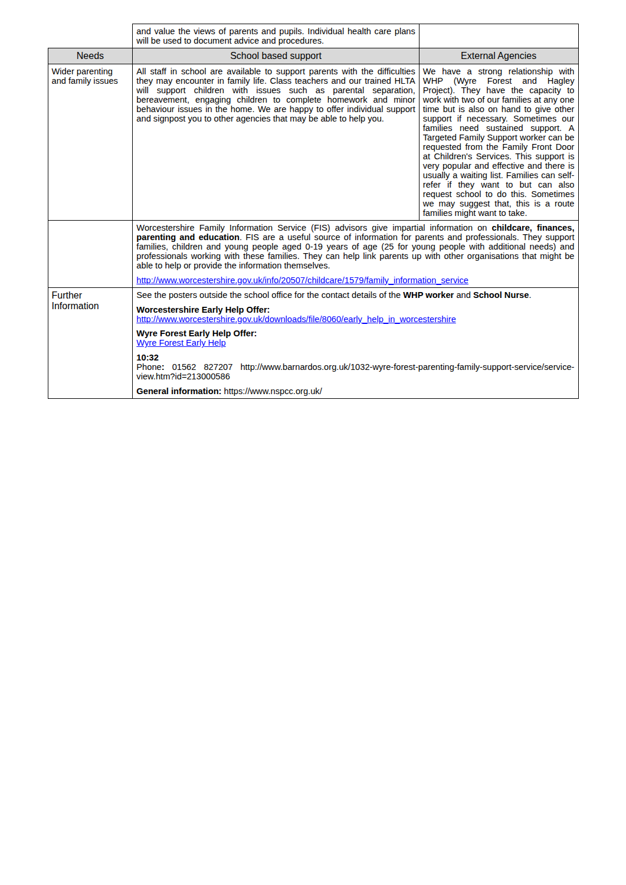| | and value the views of parents and pupils. Individual health care plans will be used to document advice and procedures. | |
| Needs | School based support | External Agencies |
| Wider parenting and family issues | All staff in school are available to support parents with the difficulties they may encounter in family life. Class teachers and our trained HLTA will support children with issues such as parental separation, bereavement, engaging children to complete homework and minor behaviour issues in the home. We are happy to offer individual support and signpost you to other agencies that may be able to help you. | We have a strong relationship with WHP (Wyre Forest and Hagley Project). They have the capacity to work with two of our families at any one time but is also on hand to give other support if necessary. Sometimes our families need sustained support. A Targeted Family Support worker can be requested from the Family Front Door at Children's Services. This support is very popular and effective and there is usually a waiting list. Families can self-refer if they want to but can also request school to do this. Sometimes we may suggest that, this is a route families might want to take. |
| | Worcestershire Family Information Service (FIS) advisors give impartial information on childcare, finances, parenting and education . FIS are a useful source of information for parents and professionals. They support families, children and young people aged 0-19 years of age (25 for young people with additional needs) and professionals working with these families. They can help link parents up with other organisations that might be able to help or provide the information themselves. http://www.worcestershire.gov.uk/info/20507/childcare/1579/family_information_service |
| Further Information | See the posters outside the school office for the contact details of the WHP worker and School Nurse . Worcestershire Early Help Offer: http://www.worcestershire.gov.uk/downloads/file/8060/early_help_in_worcestershire Wyre Forest Early Help Offer: Wyre Forest Early Help 10:32 Phone : 01562 827207 http://www.barnardos.org.uk/1032-wyre-forest-parenting-family-support-service/service-view.htm?id=213000586 General information: https://www.nspcc.org.uk/ |